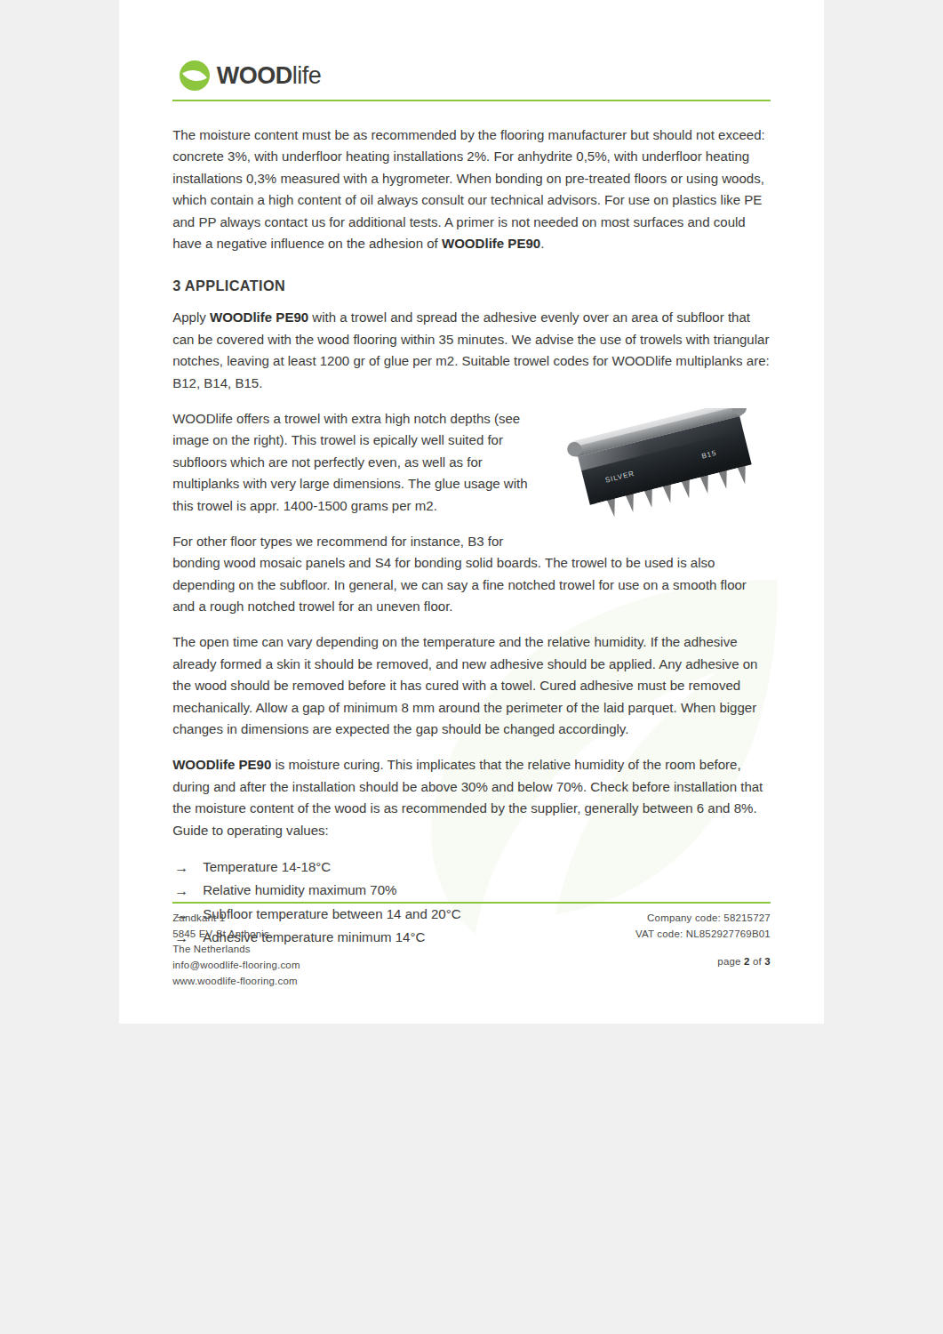WOODlife
The moisture content must be as recommended by the flooring manufacturer but should not exceed: concrete 3%, with underfloor heating installations 2%. For anhydrite 0,5%, with underfloor heating installations 0,3% measured with a hygrometer. When bonding on pre-treated floors or using woods, which contain a high content of oil always consult our technical advisors. For use on plastics like PE and PP always contact us for additional tests. A primer is not needed on most surfaces and could have a negative influence on the adhesion of WOODlife PE90.
3 APPLICATION
Apply WOODlife PE90 with a trowel and spread the adhesive evenly over an area of subfloor that can be covered with the wood flooring within 35 minutes. We advise the use of trowels with triangular notches, leaving at least 1200 gr of glue per m2. Suitable trowel codes for WOODlife multiplanks are: B12, B14, B15.
SILVER B15
WOODlife offers a trowel with extra high notch depths (see image on the right). This trowel is epically well suited for subfloors which are not perfectly even, as well as for multiplanks with very large dimensions. The glue usage with this trowel is appr. 1400-1500 grams per m2.
For other floor types we recommend for instance, B3 for bonding wood mosaic panels and S4 for bonding solid boards. The trowel to be used is also depending on the subfloor. In general, we can say a fine notched trowel for use on a smooth floor and a rough notched trowel for an uneven floor.
The open time can vary depending on the temperature and the relative humidity. If the adhesive already formed a skin it should be removed, and new adhesive should be applied. Any adhesive on the wood should be removed before it has cured with a towel. Cured adhesive must be removed mechanically. Allow a gap of minimum 8 mm around the perimeter of the laid parquet. When bigger changes in dimensions are expected the gap should be changed accordingly.
WOODlife PE90 is moisture curing. This implicates that the relative humidity of the room before, during and after the installation should be above 30% and below 70%. Check before installation that the moisture content of the wood is as recommended by the supplier, generally between 6 and 8%. Guide to operating values:
Temperature 14-18°C
Relative humidity maximum 70%
Subfloor temperature between 14 and 20°C
Adhesive temperature minimum 14°C
Zandkant 1
5845 EV St Anthonis
The Netherlands
info@woodlife-flooring.com
www.woodlife-flooring.com
Company code: 58215727
VAT code: NL852927769B01
page 2 of 3